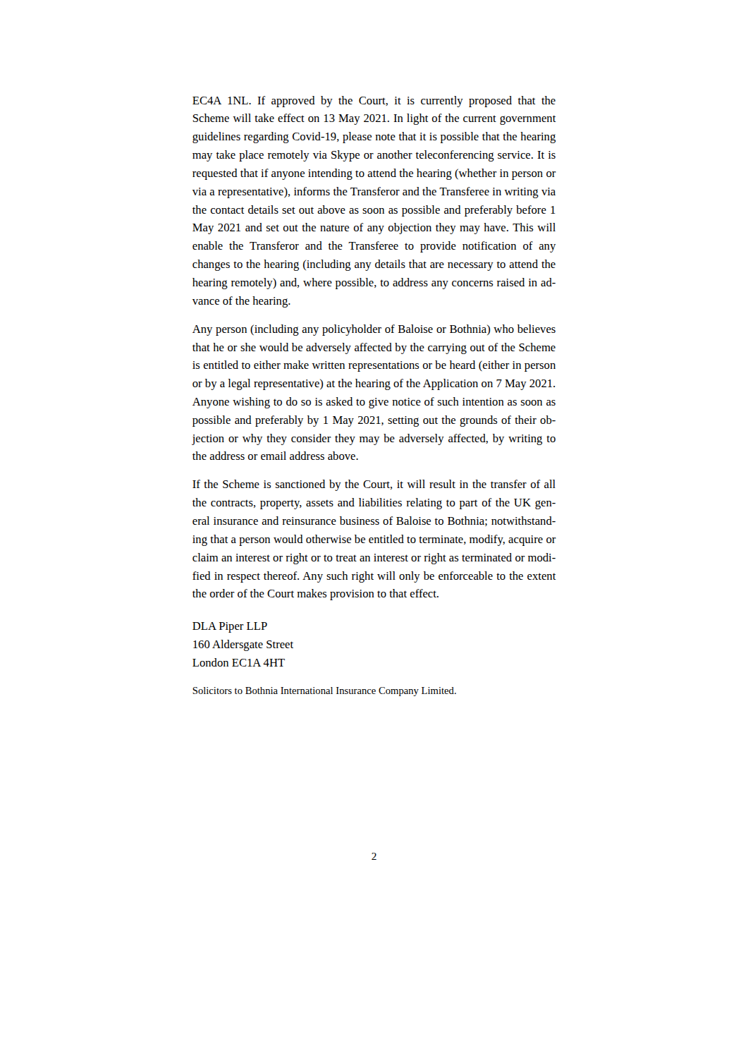EC4A 1NL. If approved by the Court, it is currently proposed that the Scheme will take effect on 13 May 2021. In light of the current government guidelines regarding Covid-19, please note that it is possible that the hearing may take place remotely via Skype or another teleconferencing service. It is requested that if anyone intending to attend the hearing (whether in person or via a representative), informs the Transferor and the Transferee in writing via the contact details set out above as soon as possible and preferably before 1 May 2021 and set out the nature of any objection they may have. This will enable the Transferor and the Transferee to provide notification of any changes to the hearing (including any details that are necessary to attend the hearing remotely) and, where possible, to address any concerns raised in advance of the hearing.
Any person (including any policyholder of Baloise or Bothnia) who believes that he or she would be adversely affected by the carrying out of the Scheme is entitled to either make written representations or be heard (either in person or by a legal representative) at the hearing of the Application on 7 May 2021. Anyone wishing to do so is asked to give notice of such intention as soon as possible and preferably by 1 May 2021, setting out the grounds of their objection or why they consider they may be adversely affected, by writing to the address or email address above.
If the Scheme is sanctioned by the Court, it will result in the transfer of all the contracts, property, assets and liabilities relating to part of the UK general insurance and reinsurance business of Baloise to Bothnia; notwithstanding that a person would otherwise be entitled to terminate, modify, acquire or claim an interest or right or to treat an interest or right as terminated or modified in respect thereof. Any such right will only be enforceable to the extent the order of the Court makes provision to that effect.
DLA Piper LLP
160 Aldersgate Street
London EC1A 4HT
Solicitors to Bothnia International Insurance Company Limited.
2